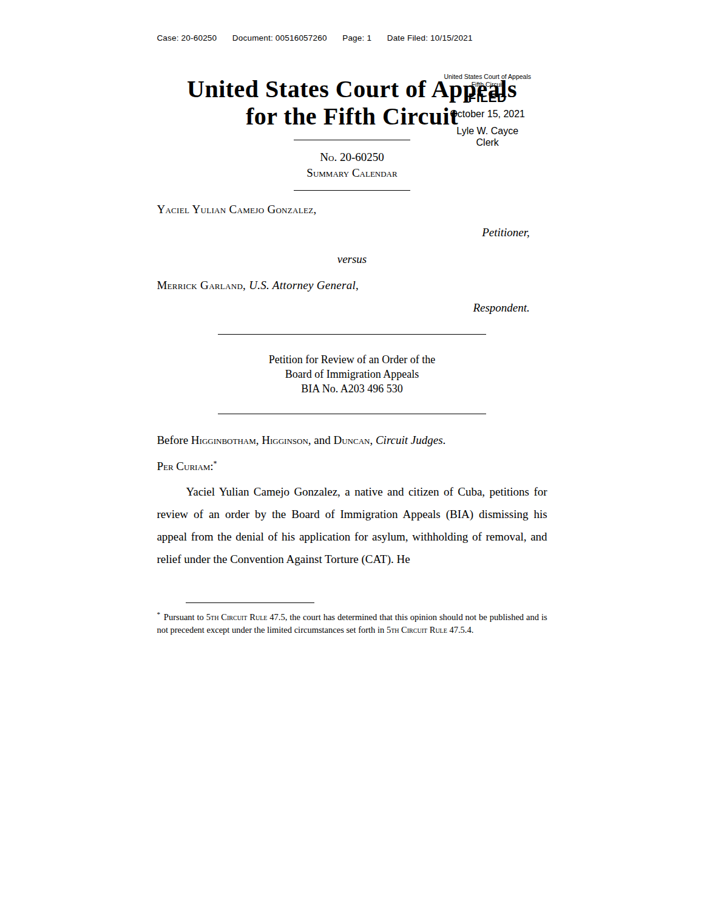Case: 20-60250 Document: 00516057260 Page: 1 Date Filed: 10/15/2021
United States Court of Appeals
Fifth Circuit
FILED
October 15, 2021
Lyle W. Cayce
Clerk
United States Court of Appeals for the Fifth Circuit
No. 20-60250 Summary Calendar
Yaciel Yulian Camejo Gonzalez,
Petitioner,
versus
Merrick Garland, U.S. Attorney General,
Respondent.
Petition for Review of an Order of the
Board of Immigration Appeals
BIA No. A203 496 530
Before Higginbotham, Higginson, and Duncan, Circuit Judges.
Per Curiam:*
Yaciel Yulian Camejo Gonzalez, a native and citizen of Cuba, petitions for review of an order by the Board of Immigration Appeals (BIA) dismissing his appeal from the denial of his application for asylum, withholding of removal, and relief under the Convention Against Torture (CAT). He
* Pursuant to 5th Circuit Rule 47.5, the court has determined that this opinion should not be published and is not precedent except under the limited circumstances set forth in 5th Circuit Rule 47.5.4.